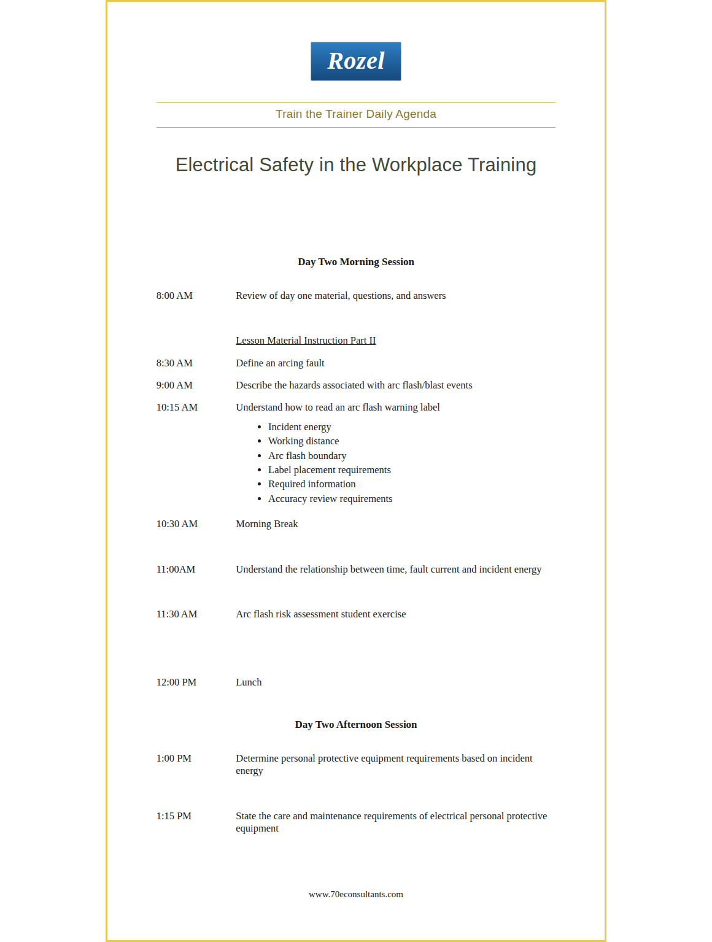Rozel
Train the Trainer Daily Agenda
Electrical Safety in the Workplace Training
Day Two Morning Session
| 8:00 AM | Review of day one material, questions, and answers |
| | Lesson Material Instruction Part II |
| 8:30 AM | Define an arcing fault |
| 9:00 AM | Describe the hazards associated with arc flash/blast events |
| 10:15 AM | Understand how to read an arc flash warning label Incident energy Working distance Arc flash boundary Label placement requirements Required information Accuracy review requirements |
| 10:30 AM | Morning Break |
| 11:00AM | Understand the relationship between time, fault current and incident energy |
| 11:30 AM | Arc flash risk assessment student exercise |
| 12:00 PM | Lunch |
Day Two Afternoon Session
| 1:00 PM | Determine personal protective equipment requirements based on incident energy |
| 1:15 PM | State the care and maintenance requirements of electrical personal protective equipment |
www.70econsultants.com